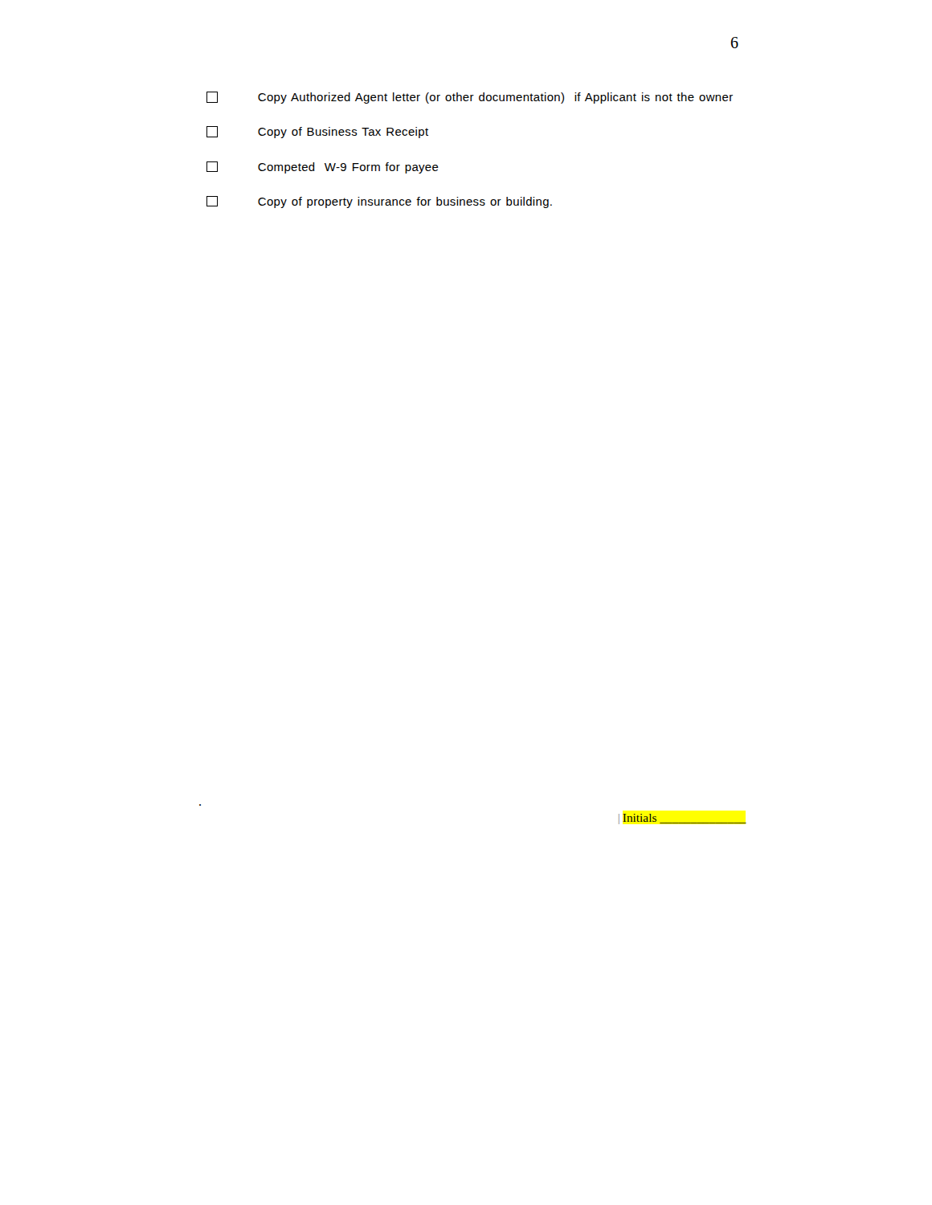6
Copy Authorized Agent letter (or other documentation) if Applicant is not the owner
Copy of Business Tax Receipt
Competed W-9 Form for payee
Copy of property insurance for business or building.
.
|Initials ______________